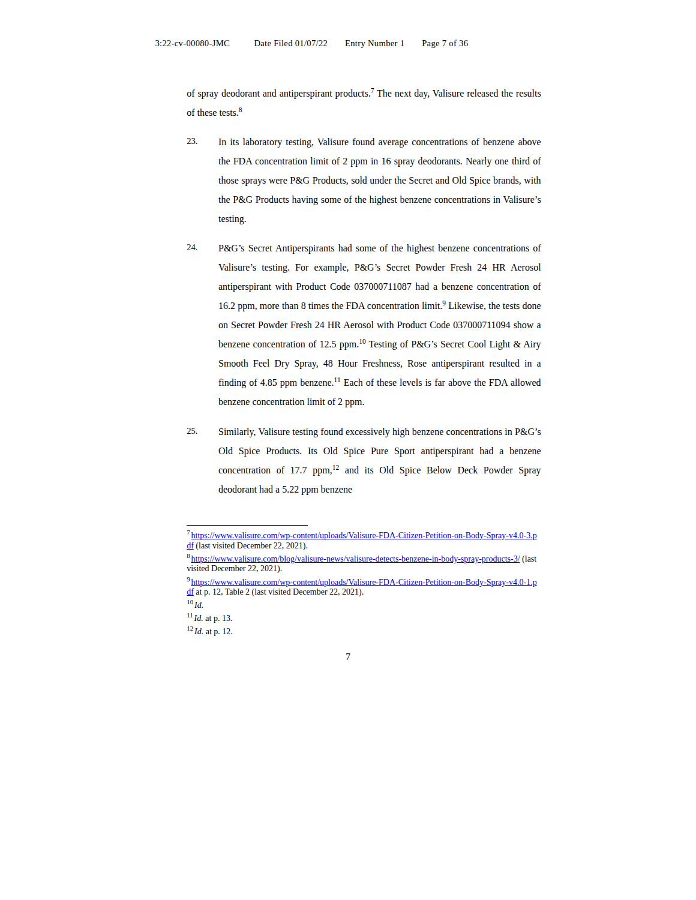3:22-cv-00080-JMC Date Filed 01/07/22 Entry Number 1 Page 7 of 36
of spray deodorant and antiperspirant products.7 The next day, Valisure released the results of these tests.8
23. In its laboratory testing, Valisure found average concentrations of benzene above the FDA concentration limit of 2 ppm in 16 spray deodorants. Nearly one third of those sprays were P&G Products, sold under the Secret and Old Spice brands, with the P&G Products having some of the highest benzene concentrations in Valisure’s testing.
24. P&G’s Secret Antiperspirants had some of the highest benzene concentrations of Valisure’s testing. For example, P&G’s Secret Powder Fresh 24 HR Aerosol antiperspirant with Product Code 037000711087 had a benzene concentration of 16.2 ppm, more than 8 times the FDA concentration limit.9 Likewise, the tests done on Secret Powder Fresh 24 HR Aerosol with Product Code 037000711094 show a benzene concentration of 12.5 ppm.10 Testing of P&G’s Secret Cool Light & Airy Smooth Feel Dry Spray, 48 Hour Freshness, Rose antiperspirant resulted in a finding of 4.85 ppm benzene.11 Each of these levels is far above the FDA allowed benzene concentration limit of 2 ppm.
25. Similarly, Valisure testing found excessively high benzene concentrations in P&G’s Old Spice Products. Its Old Spice Pure Sport antiperspirant had a benzene concentration of 17.7 ppm,12 and its Old Spice Below Deck Powder Spray deodorant had a 5.22 ppm benzene
7 https://www.valisure.com/wp-content/uploads/Valisure-FDA-Citizen-Petition-on-Body-Spray-v4.0-3.pdf (last visited December 22, 2021).
8 https://www.valisure.com/blog/valisure-news/valisure-detects-benzene-in-body-spray-products-3/ (last visited December 22, 2021).
9 https://www.valisure.com/wp-content/uploads/Valisure-FDA-Citizen-Petition-on-Body-Spray-v4.0-1.pdf at p. 12, Table 2 (last visited December 22, 2021).
10 Id.
11 Id. at p. 13.
12 Id. at p. 12.
7